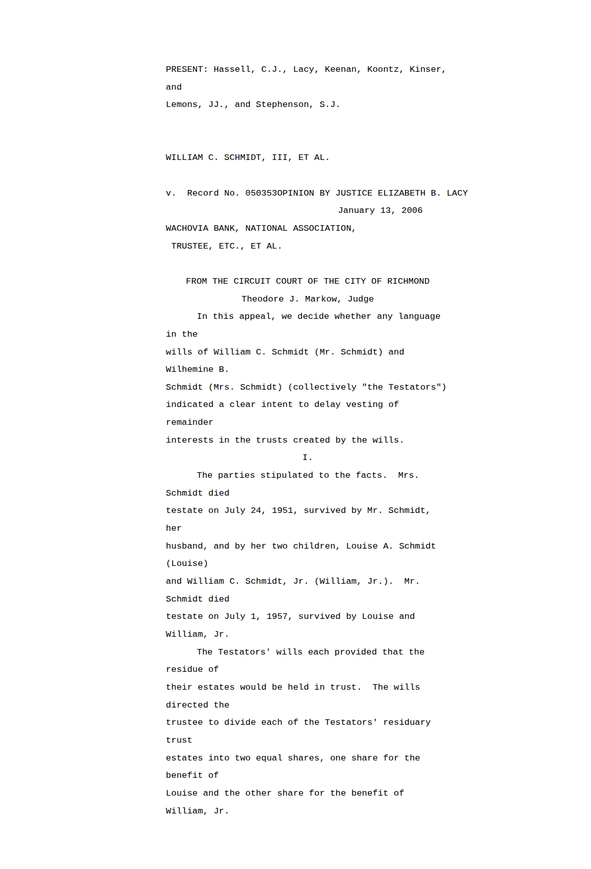PRESENT: Hassell, C.J., Lacy, Keenan, Koontz, Kinser, and
Lemons, JJ., and Stephenson, S.J.
WILLIAM C. SCHMIDT, III, ET AL.
v. Record No. 050353 OPINION BY JUSTICE ELIZABETH B. LACY
January 13, 2006
WACHOVIA BANK, NATIONAL ASSOCIATION,
TRUSTEE, ETC., ET AL.
FROM THE CIRCUIT COURT OF THE CITY OF RICHMOND
Theodore J. Markow, Judge
In this appeal, we decide whether any language in the
wills of William C. Schmidt (Mr. Schmidt) and Wilhemine B.
Schmidt (Mrs. Schmidt) (collectively "the Testators")
indicated a clear intent to delay vesting of remainder
interests in the trusts created by the wills.
I.
The parties stipulated to the facts. Mrs. Schmidt died
testate on July 24, 1951, survived by Mr. Schmidt, her
husband, and by her two children, Louise A. Schmidt (Louise)
and William C. Schmidt, Jr. (William, Jr.). Mr. Schmidt died
testate on July 1, 1957, survived by Louise and William, Jr.
The Testators' wills each provided that the residue of
their estates would be held in trust. The wills directed the
trustee to divide each of the Testators' residuary trust
estates into two equal shares, one share for the benefit of
Louise and the other share for the benefit of William, Jr.